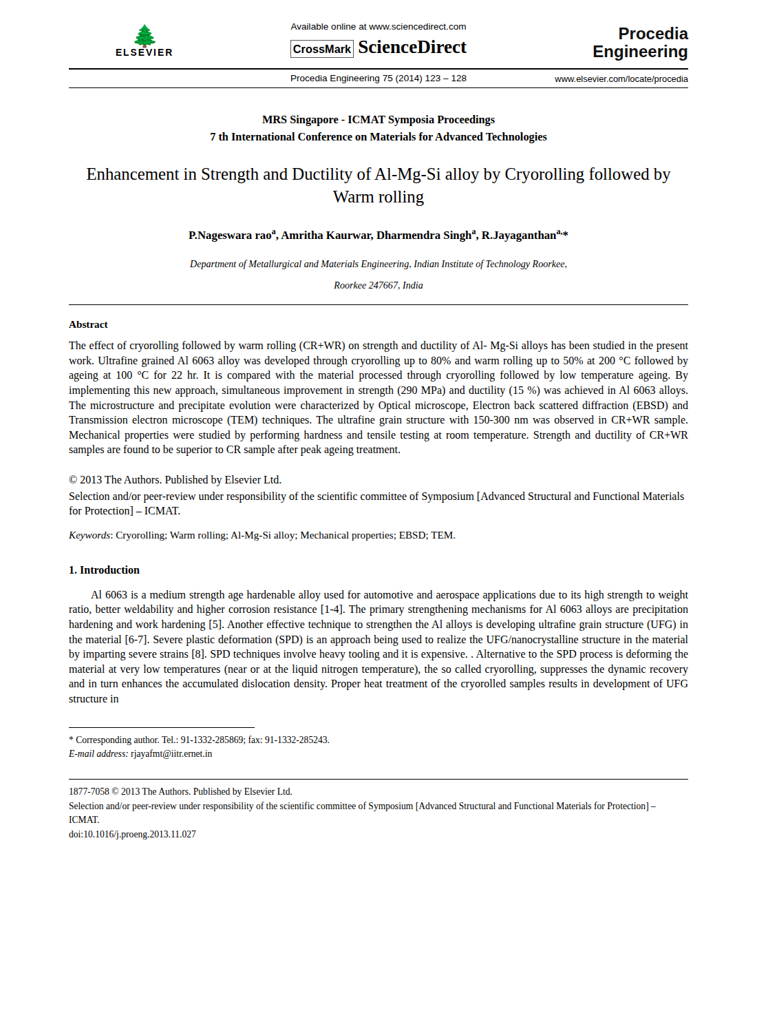🌲
ELSEVIER
Available online at www.sciencedirect.com
CrossMark ScienceDirect
Procedia
Engineering
Procedia Engineering 75 (2014) 123 – 128
www.elsevier.com/locate/procedia
MRS Singapore - ICMAT Symposia Proceedings
7 th International Conference on Materials for Advanced Technologies
Enhancement in Strength and Ductility of Al-Mg-Si alloy by Cryorolling followed by Warm rolling
P.Nageswara raoa, Amritha Kaurwar, Dharmendra Singha, R.Jayaganthana,*
Department of Metallurgical and Materials Engineering, Indian Institute of Technology Roorkee,
Roorkee 247667, India
Abstract
The effect of cryorolling followed by warm rolling (CR+WR) on strength and ductility of Al- Mg-Si alloys has been studied in the present work. Ultrafine grained Al 6063 alloy was developed through cryorolling up to 80% and warm rolling up to 50% at 200 °C followed by ageing at 100 °C for 22 hr. It is compared with the material processed through cryorolling followed by low temperature ageing. By implementing this new approach, simultaneous improvement in strength (290 MPa) and ductility (15 %) was achieved in Al 6063 alloys. The microstructure and precipitate evolution were characterized by Optical microscope, Electron back scattered diffraction (EBSD) and Transmission electron microscope (TEM) techniques. The ultrafine grain structure with 150-300 nm was observed in CR+WR sample. Mechanical properties were studied by performing hardness and tensile testing at room temperature. Strength and ductility of CR+WR samples are found to be superior to CR sample after peak ageing treatment.
© 2013 The Authors. Published by Elsevier Ltd.
Selection and/or peer-review under responsibility of the scientific committee of Symposium [Advanced Structural and Functional Materials for Protection] – ICMAT.
Keywords: Cryorolling; Warm rolling; Al-Mg-Si alloy; Mechanical properties; EBSD; TEM.
1. Introduction
Al 6063 is a medium strength age hardenable alloy used for automotive and aerospace applications due to its high strength to weight ratio, better weldability and higher corrosion resistance [1-4]. The primary strengthening mechanisms for Al 6063 alloys are precipitation hardening and work hardening [5]. Another effective technique to strengthen the Al alloys is developing ultrafine grain structure (UFG) in the material [6-7]. Severe plastic deformation (SPD) is an approach being used to realize the UFG/nanocrystalline structure in the material by imparting severe strains [8]. SPD techniques involve heavy tooling and it is expensive. . Alternative to the SPD process is deforming the material at very low temperatures (near or at the liquid nitrogen temperature), the so called cryorolling, suppresses the dynamic recovery and in turn enhances the accumulated dislocation density. Proper heat treatment of the cryorolled samples results in development of UFG structure in
* Corresponding author. Tel.: 91-1332-285869; fax: 91-1332-285243.
E-mail address: rjayafmt@iitr.ernet.in
1877-7058 © 2013 The Authors. Published by Elsevier Ltd.
Selection and/or peer-review under responsibility of the scientific committee of Symposium [Advanced Structural and Functional Materials for Protection] – ICMAT.
doi:10.1016/j.proeng.2013.11.027